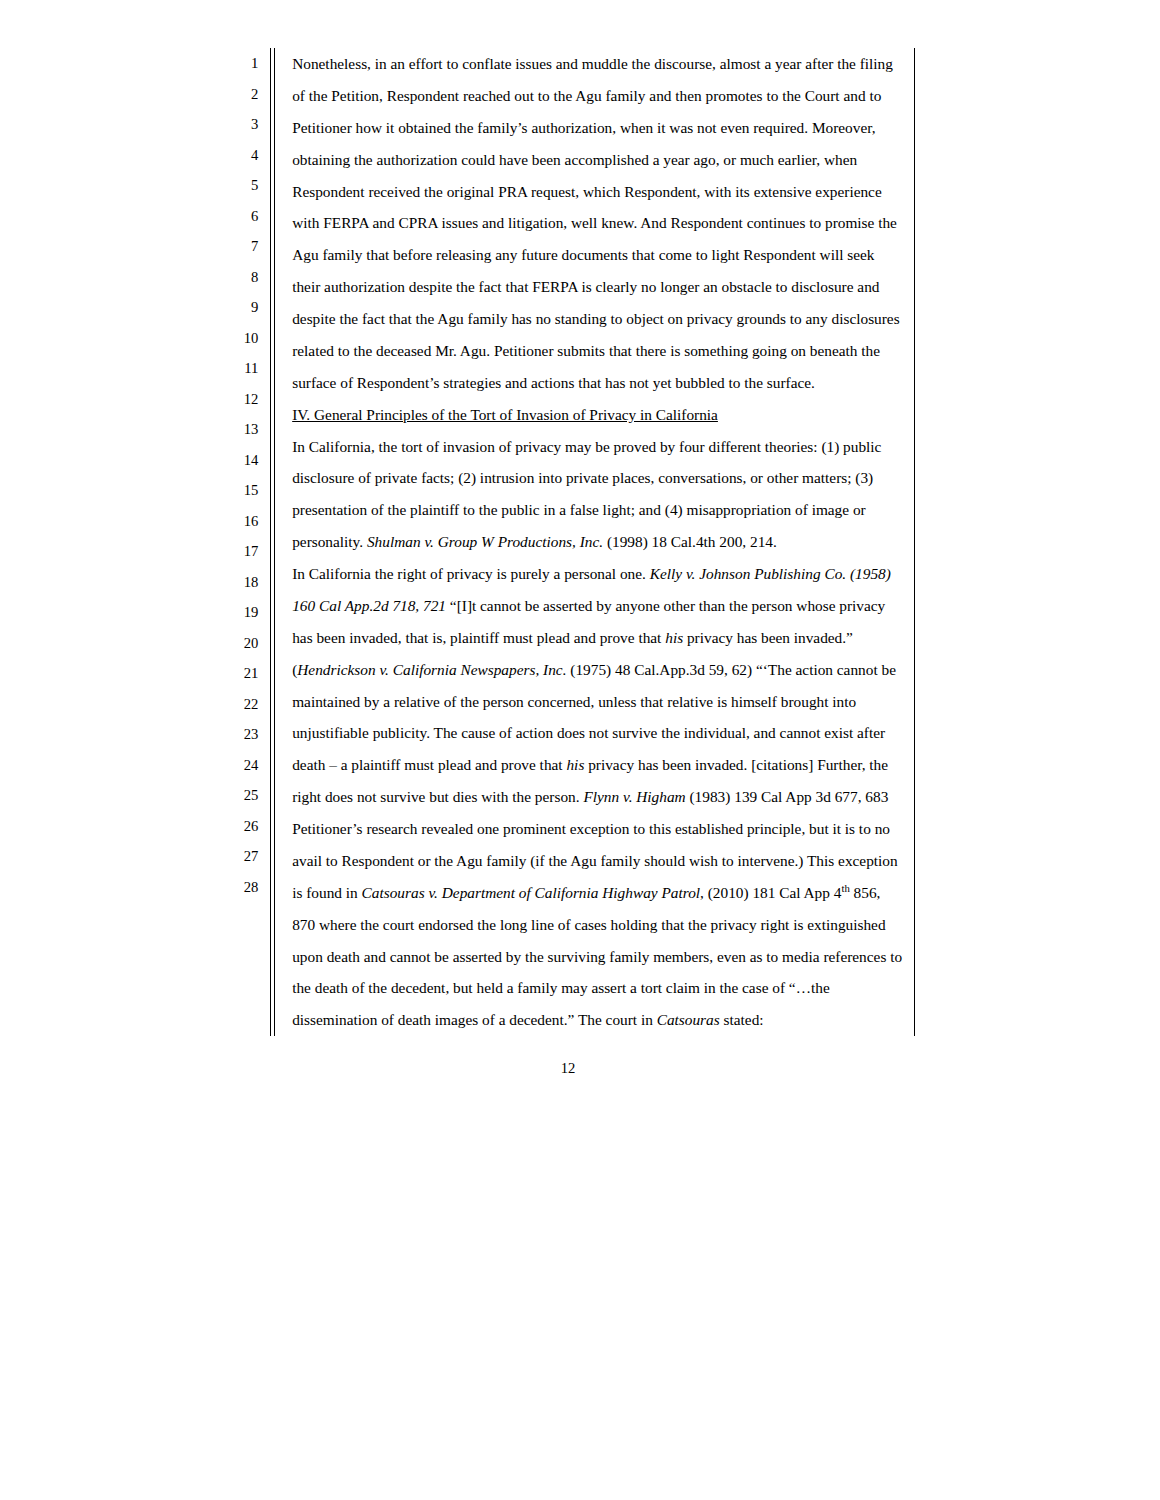1
2
3
4
5
6
7
8
9
10
11
12
13
14
15
16
17
18
19
20
21
22
23
24
25
26
27
28
Nonetheless, in an effort to conflate issues and muddle the discourse, almost a year after the filing of the Petition, Respondent reached out to the Agu family and then promotes to the Court and to Petitioner how it obtained the family’s authorization, when it was not even required. Moreover, obtaining the authorization could have been accomplished a year ago, or much earlier, when Respondent received the original PRA request, which Respondent, with its extensive experience with FERPA and CPRA issues and litigation, well knew. And Respondent continues to promise the Agu family that before releasing any future documents that come to light Respondent will seek their authorization despite the fact that FERPA is clearly no longer an obstacle to disclosure and despite the fact that the Agu family has no standing to object on privacy grounds to any disclosures related to the deceased Mr. Agu. Petitioner submits that there is something going on beneath the surface of Respondent’s strategies and actions that has not yet bubbled to the surface.
IV. General Principles of the Tort of Invasion of Privacy in California
In California, the tort of invasion of privacy may be proved by four different theories: (1) public disclosure of private facts; (2) intrusion into private places, conversations, or other matters; (3) presentation of the plaintiff to the public in a false light; and (4) misappropriation of image or personality. Shulman v. Group W Productions, Inc. (1998) 18 Cal.4th 200, 214.
In California the right of privacy is purely a personal one. Kelly v. Johnson Publishing Co. (1958) 160 Cal App.2d 718, 721 “[I]t cannot be asserted by anyone other than the person whose privacy has been invaded, that is, plaintiff must plead and prove that his privacy has been invaded.” (Hendrickson v. California Newspapers, Inc. (1975) 48 Cal.App.3d 59, 62) “‘The action cannot be maintained by a relative of the person concerned, unless that relative is himself brought into unjustifiable publicity. The cause of action does not survive the individual, and cannot exist after death – a plaintiff must plead and prove that his privacy has been invaded. [citations] Further, the right does not survive but dies with the person. Flynn v. Higham (1983) 139 Cal App 3d 677, 683
Petitioner’s research revealed one prominent exception to this established principle, but it is to no avail to Respondent or the Agu family (if the Agu family should wish to intervene.) This exception is found in Catsouras v. Department of California Highway Patrol, (2010) 181 Cal App 4th 856, 870 where the court endorsed the long line of cases holding that the privacy right is extinguished upon death and cannot be asserted by the surviving family members, even as to media references to the death of the decedent, but held a family may assert a tort claim in the case of “…the dissemination of death images of a decedent.” The court in Catsouras stated:
12